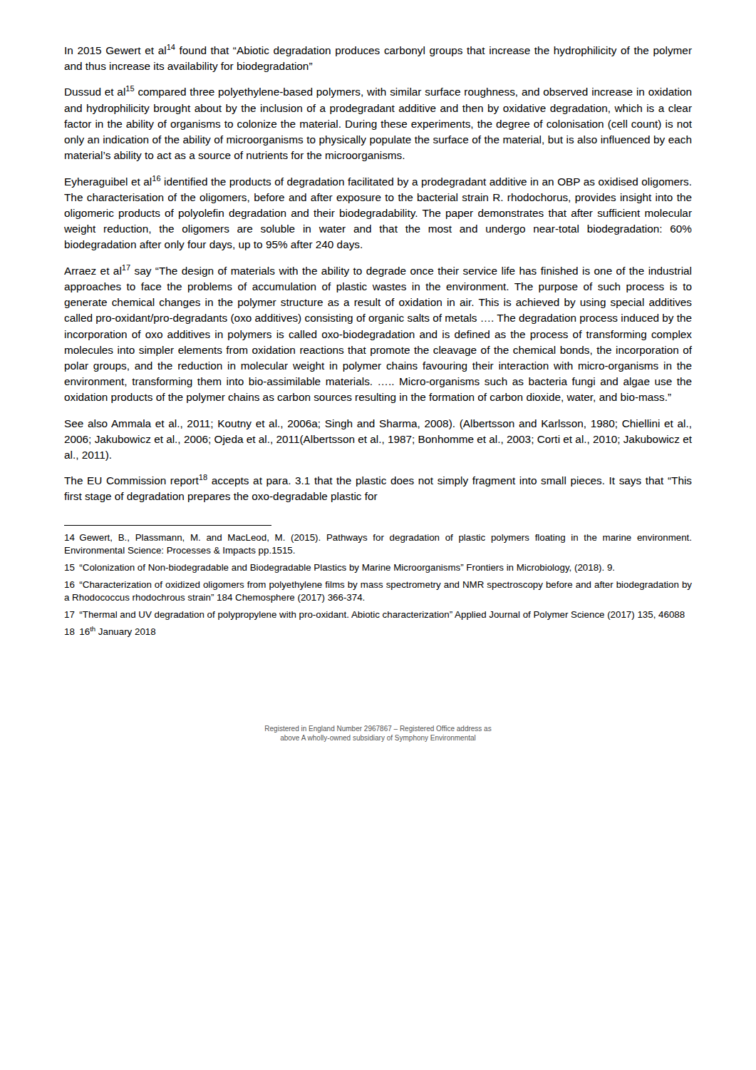In 2015 Gewert et al14 found that “Abiotic degradation produces carbonyl groups that increase the hydrophilicity of the polymer and thus increase its availability for biodegradation”
Dussud et al15 compared three polyethylene-based polymers, with similar surface roughness, and observed increase in oxidation and hydrophilicity brought about by the inclusion of a prodegradant additive and then by oxidative degradation, which is a clear factor in the ability of organisms to colonize the material. During these experiments, the degree of colonisation (cell count) is not only an indication of the ability of microorganisms to physically populate the surface of the material, but is also influenced by each material’s ability to act as a source of nutrients for the microorganisms.
Eyheraguibel et al16 identified the products of degradation facilitated by a prodegradant additive in an OBP as oxidised oligomers. The characterisation of the oligomers, before and after exposure to the bacterial strain R. rhodochorus, provides insight into the oligomeric products of polyolefin degradation and their biodegradability. The paper demonstrates that after sufficient molecular weight reduction, the oligomers are soluble in water and that the most and undergo near-total biodegradation: 60% biodegradation after only four days, up to 95% after 240 days.
Arraez et al17 say “The design of materials with the ability to degrade once their service life has finished is one of the industrial approaches to face the problems of accumulation of plastic wastes in the environment. The purpose of such process is to generate chemical changes in the polymer structure as a result of oxidation in air. This is achieved by using special additives called pro-oxidant/pro-degradants (oxo additives) consisting of organic salts of metals …. The degradation process induced by the incorporation of oxo additives in polymers is called oxo-biodegradation and is defined as the process of transforming complex molecules into simpler elements from oxidation reactions that promote the cleavage of the chemical bonds, the incorporation of polar groups, and the reduction in molecular weight in polymer chains favouring their interaction with micro-organisms in the environment, transforming them into bio-assimilable materials. ….. Micro-organisms such as bacteria fungi and algae use the oxidation products of the polymer chains as carbon sources resulting in the formation of carbon dioxide, water, and bio-mass.”
See also Ammala et al., 2011; Koutny et al., 2006a; Singh and Sharma, 2008). (Albertsson and Karlsson, 1980; Chiellini et al., 2006; Jakubowicz et al., 2006; Ojeda et al., 2011(Albertsson et al., 1987; Bonhomme et al., 2003; Corti et al., 2010; Jakubowicz et al., 2011).
The EU Commission report18 accepts at para. 3.1 that the plastic does not simply fragment into small pieces. It says that “This first stage of degradation prepares the oxo-degradable plastic for
14 Gewert, B., Plassmann, M. and MacLeod, M. (2015). Pathways for degradation of plastic polymers floating in the marine environment. Environmental Science: Processes & Impacts pp.1515.
15“Colonization of Non-biodegradable and Biodegradable Plastics by Marine Microorganisms” Frontiers in Microbiology, (2018). 9.
16“Characterization of oxidized oligomers from polyethylene films by mass spectrometry and NMR spectroscopy before and after biodegradation by a Rhodococcus rhodochrous strain” 184 Chemosphere (2017) 366-374.
17“Thermal and UV degradation of polypropylene with pro-oxidant. Abiotic characterization” Applied Journal of Polymer Science (2017) 135, 46088
1816th January 2018
Registered in England Number 2967867 – Registered Office address as
above A wholly-owned subsidiary of Symphony Environmental